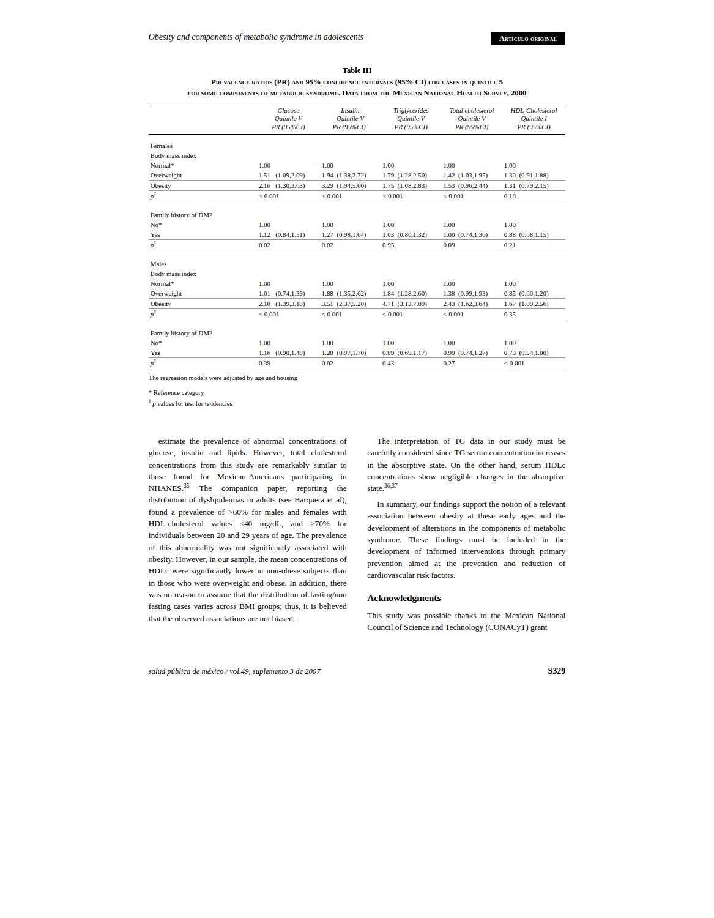Obesity and components of metabolic syndrome in adolescents
Artículo original
Table III Prevalence ratios (PR) and 95% confidence intervals (95% CI) for cases in quintile 5
for some components of metabolic syndrome. Data from the Mexican National Health Survey, 2000
| | Glucose Quintile V PR (95%CI) | Insulin Quintile V PR (95%CI) – | Triglycerides Quintile V PR (95%CI) | Total cholesterol Quintile V PR (95%CI) | HDL-Cholesterol Quintile I PR (95%CI) |
| --- | --- | --- | --- | --- | --- |
| Females | | | | | |
| Body mass index | | | | | |
| Normal* | 1.00 | 1.00 | 1.00 | 1.00 | 1.00 |
| Overweight | 1.51 (1.09,2.09) | 1.94 (1.38,2.72) | 1.79 (1.28,2.50) | 1.42 (1.03,1.95) | 1.30 (0.91,1.88) |
| Obesity | 2.16 (1.30,3.63) | 3.29 (1.94,5.60) | 1.75 (1.08,2.83) | 1.53 (0.96,2.44) | 1.31 (0.79,2.15) |
| p ‡ | < 0.001 | < 0.001 | < 0.001 | < 0.001 | 0.18 |
| Family history of DM2 | | | | | |
| No* | 1.00 | 1.00 | 1.00 | 1.00 | 1.00 |
| Yes | 1.12 (0.84,1.51) | 1.27 (0.98,1.64) | 1.03 (0.80,1.32) | 1.00 (0.74,1.36) | 0.88 (0.68,1.15) |
| p ‡ | 0.02 | 0.02 | 0.95 | 0.09 | 0.21 |
| Males | | | | | |
| Body mass index | | | | | |
| Normal* | 1.00 | 1.00 | 1.00 | 1.00 | 1.00 |
| Overweight | 1.01 (0.74,1.39) | 1.88 (1.35,2.62) | 1.84 (1.28,2.60) | 1.38 (0.99,1.93) | 0.85 (0.60,1.20) |
| Obesity | 2.10 (1.39,3.18) | 3.51 (2.37,5.20) | 4.71 (3.13,7.09) | 2.43 (1.62,3.64) | 1.67 (1.09,2.56) |
| p ‡ | < 0.001 | < 0.001 | < 0.001 | < 0.001 | 0.35 |
| Family history of DM2 | | | | | |
| No* | 1.00 | 1.00 | 1.00 | 1.00 | 1.00 |
| Yes | 1.16 (0.90,1.48) | 1.28 (0.97,1.70) | 0.89 (0.69,1.17) | 0.99 (0.74,1.27) | 0.73 (0.54,1.00) |
| p ‡ | 0.39 | 0.02 | 0.43 | 0.27 | < 0.001 |
The regression models were adjusted by age and housing
* Reference category
‡ p values for test for tendencies
estimate the prevalence of abnormal concentrations of glucose, insulin and lipids. However, total cholesterol concentrations from this study are remarkably similar to those found for Mexican-Americans participating in NHANES.35 The companion paper, reporting the distribution of dyslipidemias in adults (see Barquera et al), found a prevalence of >60% for males and females with HDL-cholesterol values <40 mg/dL, and >70% for individuals between 20 and 29 years of age. The prevalence of this abnormality was not significantly associated with obesity. However, in our sample, the mean concentrations of HDLc were significantly lower in non-obese subjects than in those who were overweight and obese. In addition, there was no reason to assume that the distribution of fasting/non fasting cases varies across BMI groups; thus, it is believed that the observed associations are not biased.
The interpretation of TG data in our study must be carefully considered since TG serum concentration increases in the absorptive state. On the other hand, serum HDLc concentrations show negligible changes in the absorptive state.36,37
In summary, our findings support the notion of a relevant association between obesity at these early ages and the development of alterations in the components of metabolic syndrome. These findings must be included in the development of informed interventions through primary prevention aimed at the prevention and reduction of cardiovascular risk factors.
Acknowledgments
This study was possible thanks to the Mexican National Council of Science and Technology (CONACyT) grant
salud pública de méxico / vol.49, suplemento 3 de 2007
S329